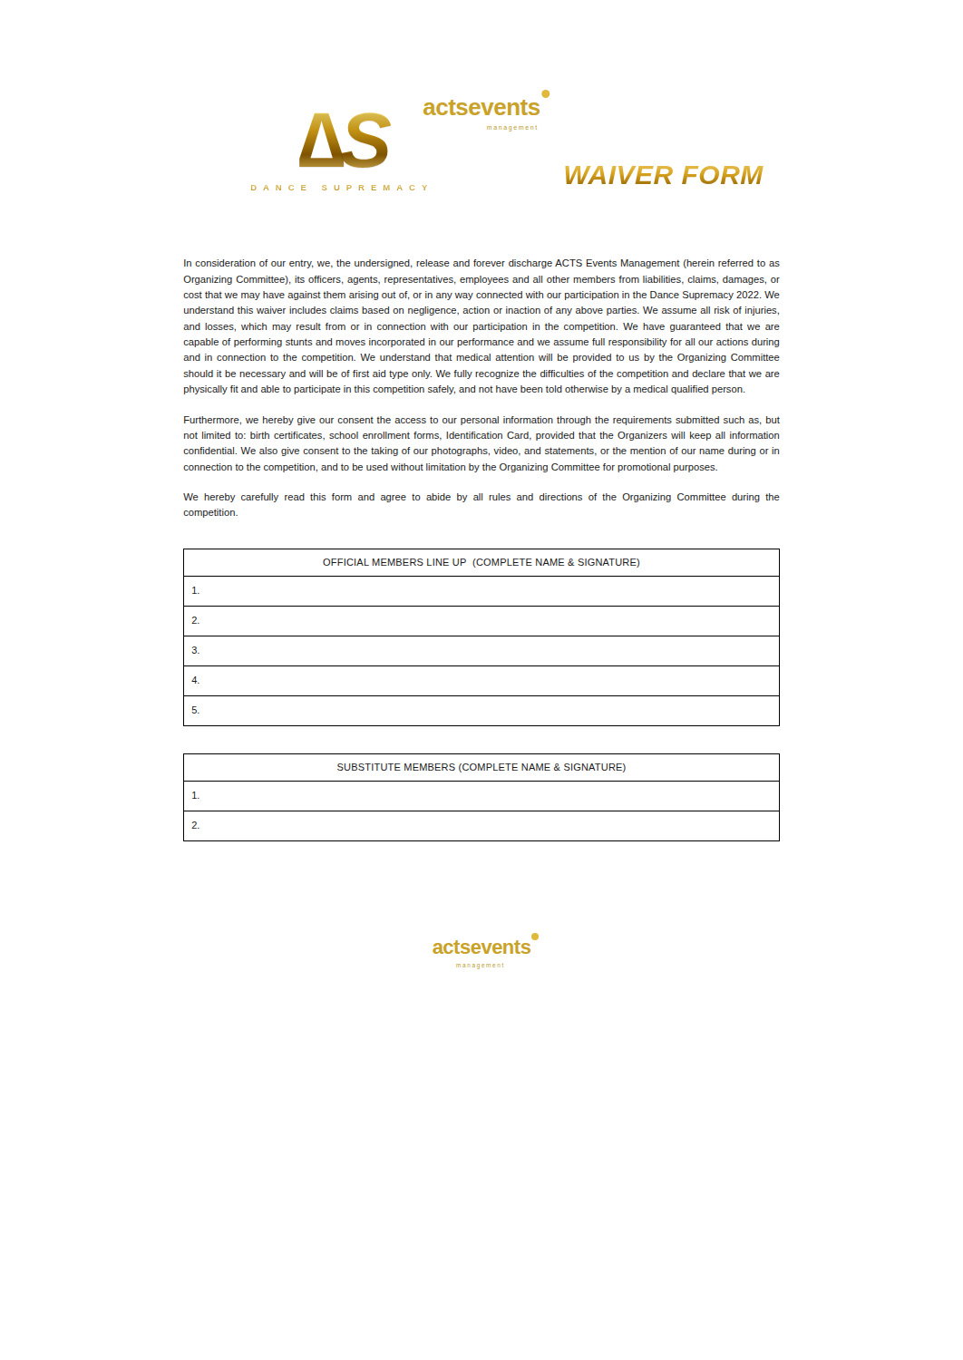∆S
DANCE SUPREMACY
actsevents
management
WAIVER FORM
In consideration of our entry, we, the undersigned, release and forever discharge ACTS Events Management (herein referred to as Organizing Committee), its officers, agents, representatives, employees and all other members from liabilities, claims, damages, or cost that we may have against them arising out of, or in any way connected with our participation in the Dance Supremacy 2022. We understand this waiver includes claims based on negligence, action or inaction of any above parties. We assume all risk of injuries, and losses, which may result from or in connection with our participation in the competition. We have guaranteed that we are capable of performing stunts and moves incorporated in our performance and we assume full responsibility for all our actions during and in connection to the competition. We understand that medical attention will be provided to us by the Organizing Committee should it be necessary and will be of first aid type only. We fully recognize the difficulties of the competition and declare that we are physically fit and able to participate in this competition safely, and not have been told otherwise by a medical qualified person.
Furthermore, we hereby give our consent the access to our personal information through the requirements submitted such as, but not limited to: birth certificates, school enrollment forms, Identification Card, provided that the Organizers will keep all information confidential. We also give consent to the taking of our photographs, video, and statements, or the mention of our name during or in connection to the competition, and to be used without limitation by the Organizing Committee for promotional purposes.
We hereby carefully read this form and agree to abide by all rules and directions of the Organizing Committee during the competition.
| OFFICIAL MEMBERS LINE UP (COMPLETE NAME & SIGNATURE) |
| --- |
| 1. |
| 2. |
| 3. |
| 4. |
| 5. |
| SUBSTITUTE MEMBERS (COMPLETE NAME & SIGNATURE) |
| --- |
| 1. |
| 2. |
actsevents
management